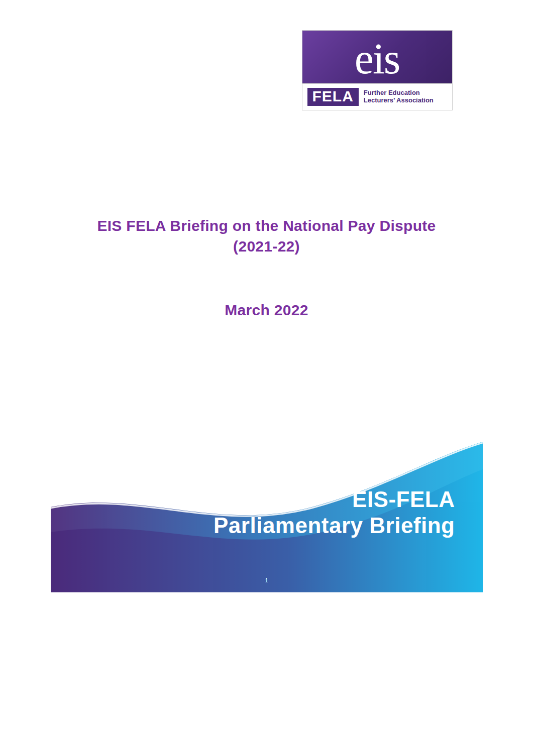eis
FELA Further Education
Lecturers’ Association
EIS FELA Briefing on the National Pay Dispute
(2021-22)
March 2022
EIS-FELA
Parliamentary Briefing
1